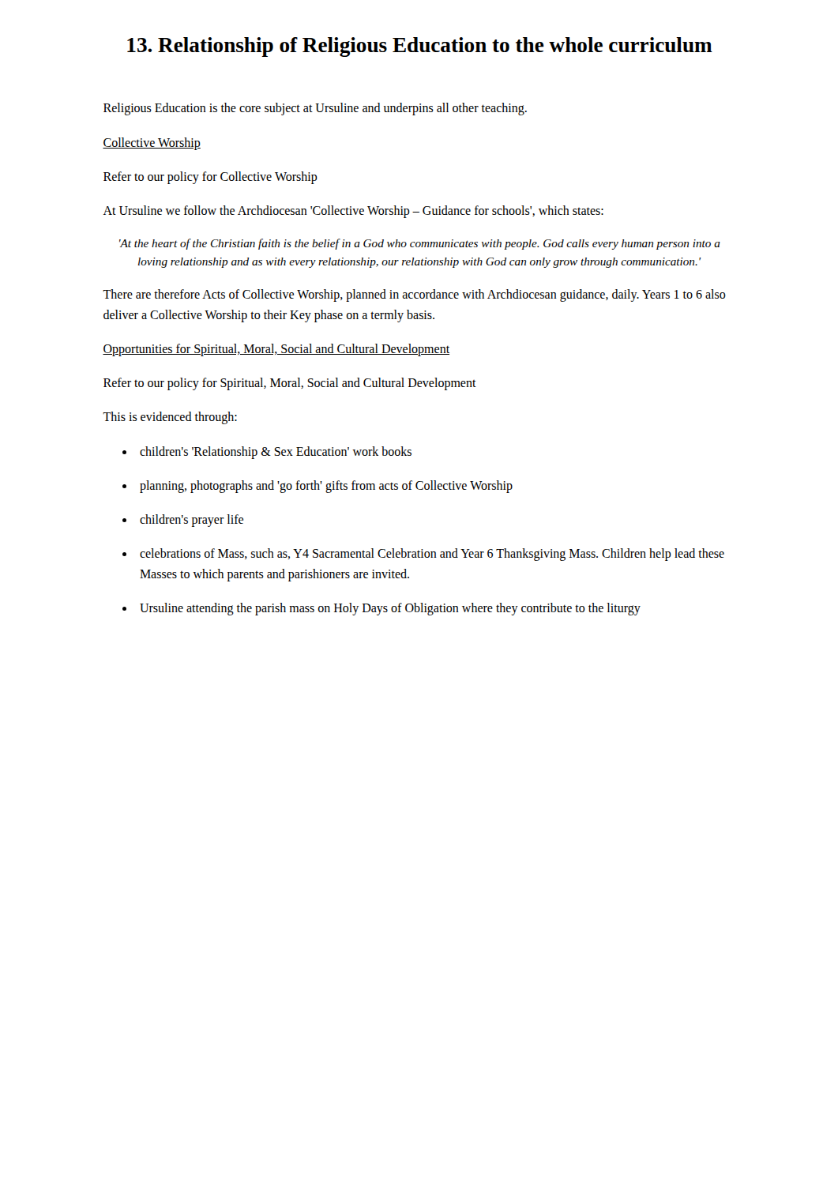13. Relationship of Religious Education to the whole curriculum
Religious Education is the core subject at Ursuline and underpins all other teaching.
Collective Worship
Refer to our policy for Collective Worship
At Ursuline we follow the Archdiocesan 'Collective Worship – Guidance for schools', which states:
'At the heart of the Christian faith is the belief in a God who communicates with people. God calls every human person into a loving relationship and as with every relationship, our relationship with God can only grow through communication.'
There are therefore Acts of Collective Worship, planned in accordance with Archdiocesan guidance, daily. Years 1 to 6 also deliver a Collective Worship to their Key phase on a termly basis.
Opportunities for Spiritual, Moral, Social and Cultural Development
Refer to our policy for Spiritual, Moral, Social and Cultural Development
This is evidenced through:
children's 'Relationship & Sex Education' work books
planning, photographs and 'go forth' gifts from acts of Collective Worship
children's prayer life
celebrations of Mass, such as, Y4 Sacramental Celebration and Year 6 Thanksgiving Mass. Children help lead these Masses to which parents and parishioners are invited.
Ursuline attending the parish mass on Holy Days of Obligation where they contribute to the liturgy